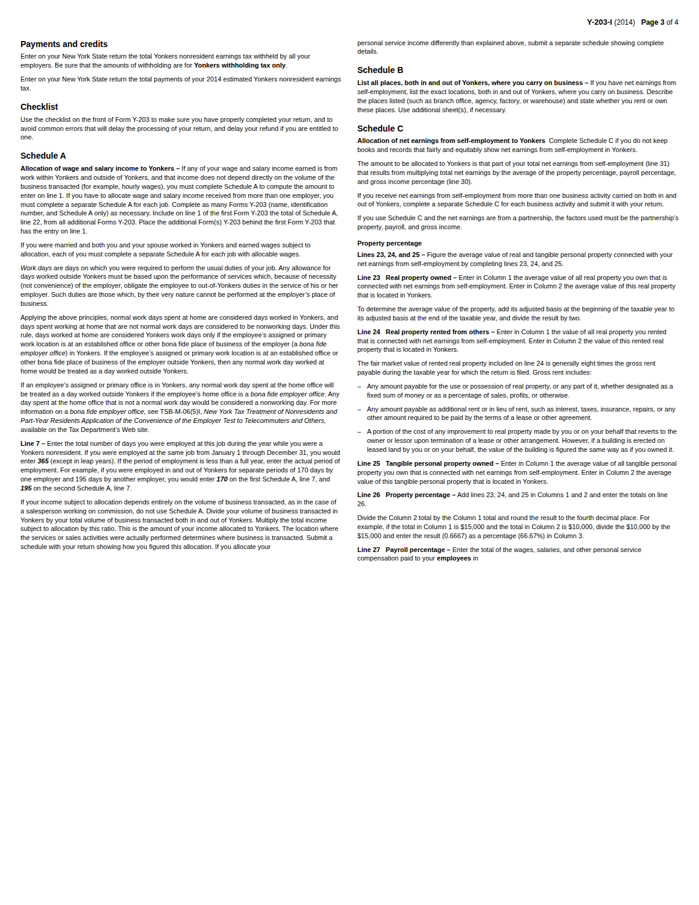Y-203-I (2014) Page 3 of 4
Payments and credits
Enter on your New York State return the total Yonkers nonresident earnings tax withheld by all your employers. Be sure that the amounts of withholding are for Yonkers withholding tax only.
Enter on your New York State return the total payments of your 2014 estimated Yonkers nonresident earnings tax.
Checklist
Use the checklist on the front of Form Y-203 to make sure you have properly completed your return, and to avoid common errors that will delay the processing of your return, and delay your refund if you are entitled to one.
Schedule A
Allocation of wage and salary income to Yonkers – If any of your wage and salary income earned is from work within Yonkers and outside of Yonkers, and that income does not depend directly on the volume of the business transacted (for example, hourly wages), you must complete Schedule A to compute the amount to enter on line 1. If you have to allocate wage and salary income received from more than one employer, you must complete a separate Schedule A for each job. Complete as many Forms Y-203 (name, identification number, and Schedule A only) as necessary. Include on line 1 of the first Form Y-203 the total of Schedule A, line 22, from all additional Forms Y-203. Place the additional Form(s) Y-203 behind the first Form Y-203 that has the entry on line 1.
If you were married and both you and your spouse worked in Yonkers and earned wages subject to allocation, each of you must complete a separate Schedule A for each job with allocable wages.
Work days are days on which you were required to perform the usual duties of your job. Any allowance for days worked outside Yonkers must be based upon the performance of services which, because of necessity (not convenience) of the employer, obligate the employee to out-of-Yonkers duties in the service of his or her employer. Such duties are those which, by their very nature cannot be performed at the employer’s place of business.
Applying the above principles, normal work days spent at home are considered days worked in Yonkers, and days spent working at home that are not normal work days are considered to be nonworking days. Under this rule, days worked at home are considered Yonkers work days only if the employee’s assigned or primary work location is at an established office or other bona fide place of business of the employer (a bona fide employer office) in Yonkers. If the employee’s assigned or primary work location is at an established office or other bona fide place of business of the employer outside Yonkers, then any normal work day worked at home would be treated as a day worked outside Yonkers.
If an employee’s assigned or primary office is in Yonkers, any normal work day spent at the home office will be treated as a day worked outside Yonkers if the employee’s home office is a bona fide employer office. Any day spent at the home office that is not a normal work day would be considered a nonworking day. For more information on a bona fide employer office, see TSB-M-06(5)I, New York Tax Treatment of Nonresidents and Part-Year Residents Application of the Convenience of the Employer Test to Telecommuters and Others, available on the Tax Department’s Web site.
Line 7 – Enter the total number of days you were employed at this job during the year while you were a Yonkers nonresident. If you were employed at the same job from January 1 through December 31, you would enter 365 (except in leap years). If the period of employment is less than a full year, enter the actual period of employment. For example, if you were employed in and out of Yonkers for separate periods of 170 days by one employer and 195 days by another employer, you would enter 170 on the first Schedule A, line 7, and 195 on the second Schedule A, line 7.
If your income subject to allocation depends entirely on the volume of business transacted, as in the case of a salesperson working on commission, do not use Schedule A. Divide your volume of business transacted in Yonkers by your total volume of business transacted both in and out of Yonkers. Multiply the total income subject to allocation by this ratio. This is the amount of your income allocated to Yonkers. The location where the services or sales activities were actually performed determines where business is transacted. Submit a schedule with your return showing how you figured this allocation. If you allocate your
personal service income differently than explained above, submit a separate schedule showing complete details.
Schedule B
List all places, both in and out of Yonkers, where you carry on business – If you have net earnings from self-employment, list the exact locations, both in and out of Yonkers, where you carry on business. Describe the places listed (such as branch office, agency, factory, or warehouse) and state whether you rent or own these places. Use additional sheet(s), if necessary.
Schedule C
Allocation of net earnings from self-employment to Yonkers Complete Schedule C if you do not keep books and records that fairly and equitably show net earnings from self-employment in Yonkers.
The amount to be allocated to Yonkers is that part of your total net earnings from self-employment (line 31) that results from multiplying total net earnings by the average of the property percentage, payroll percentage, and gross income percentage (line 30).
If you receive net earnings from self-employment from more than one business activity carried on both in and out of Yonkers, complete a separate Schedule C for each business activity and submit it with your return.
If you use Schedule C and the net earnings are from a partnership, the factors used must be the partnership’s property, payroll, and gross income.
Property percentage
Lines 23, 24, and 25 – Figure the average value of real and tangible personal property connected with your net earnings from self-employment by completing lines 23, 24, and 25.
Line 23 Real property owned – Enter in Column 1 the average value of all real property you own that is connected with net earnings from self-employment. Enter in Column 2 the average value of this real property that is located in Yonkers.
To determine the average value of the property, add its adjusted basis at the beginning of the taxable year to its adjusted basis at the end of the taxable year, and divide the result by two.
Line 24 Real property rented from others – Enter in Column 1 the value of all real property you rented that is connected with net earnings from self-employment. Enter in Column 2 the value of this rented real property that is located in Yonkers.
The fair market value of rented real property included on line 24 is generally eight times the gross rent payable during the taxable year for which the return is filed. Gross rent includes:
Any amount payable for the use or possession of real property, or any part of it, whether designated as a fixed sum of money or as a percentage of sales, profits, or otherwise.
Any amount payable as additional rent or in lieu of rent, such as interest, taxes, insurance, repairs, or any other amount required to be paid by the terms of a lease or other agreement.
A portion of the cost of any improvement to real property made by you or on your behalf that reverts to the owner or lessor upon termination of a lease or other arrangement. However, if a building is erected on leased land by you or on your behalf, the value of the building is figured the same way as if you owned it.
Line 25 Tangible personal property owned – Enter in Column 1 the average value of all tangible personal property you own that is connected with net earnings from self-employment. Enter in Column 2 the average value of this tangible personal property that is located in Yonkers.
Line 26 Property percentage – Add lines 23, 24, and 25 in Columns 1 and 2 and enter the totals on line 26.
Divide the Column 2 total by the Column 1 total and round the result to the fourth decimal place. For example, if the total in Column 1 is $15,000 and the total in Column 2 is $10,000, divide the $10,000 by the $15,000 and enter the result (0.6667) as a percentage (66.67%) in Column 3.
Line 27 Payroll percentage – Enter the total of the wages, salaries, and other personal service compensation paid to your employees in